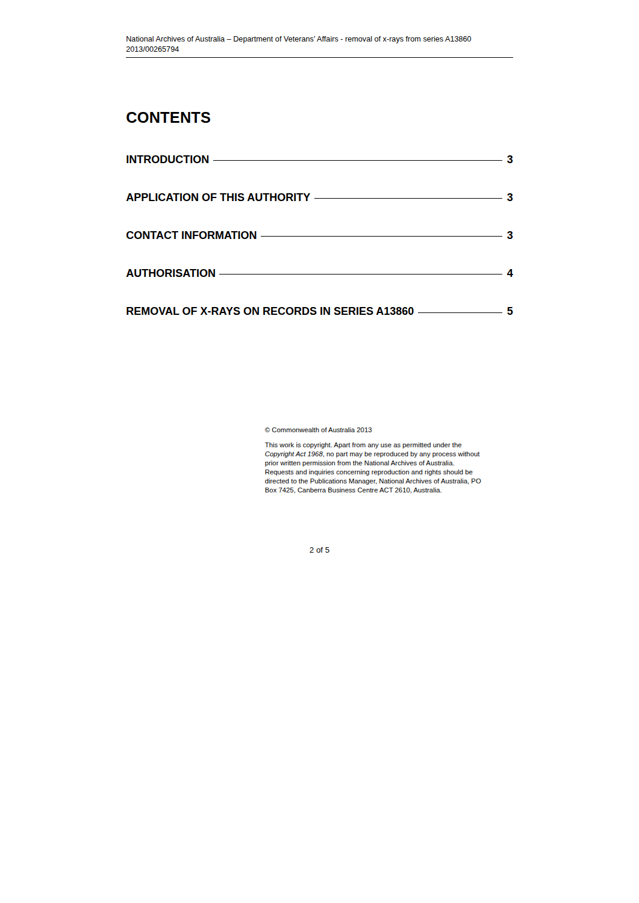National Archives of Australia – Department of Veterans' Affairs - removal of x-rays from series A13860
2013/00265794
CONTENTS
INTRODUCTION 3
APPLICATION OF THIS AUTHORITY 3
CONTACT INFORMATION 3
AUTHORISATION 4
REMOVAL OF X-RAYS ON RECORDS IN SERIES A13860 5
© Commonwealth of Australia 2013
This work is copyright. Apart from any use as permitted under the Copyright Act 1968, no part may be reproduced by any process without prior written permission from the National Archives of Australia. Requests and inquiries concerning reproduction and rights should be directed to the Publications Manager, National Archives of Australia, PO Box 7425, Canberra Business Centre ACT 2610, Australia.
2 of 5